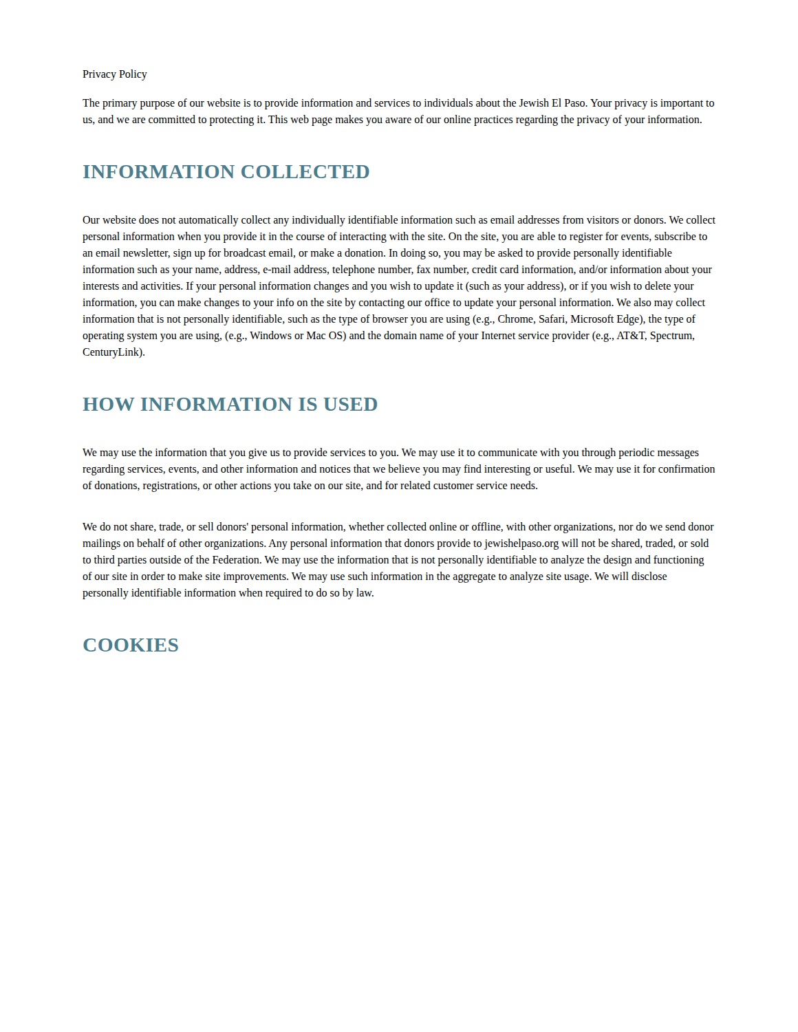Privacy Policy
The primary purpose of our website is to provide information and services to individuals about the Jewish El Paso. Your privacy is important to us, and we are committed to protecting it. This web page makes you aware of our online practices regarding the privacy of your information.
INFORMATION COLLECTED
Our website does not automatically collect any individually identifiable information such as email addresses from visitors or donors. We collect personal information when you provide it in the course of interacting with the site. On the site, you are able to register for events, subscribe to an email newsletter, sign up for broadcast email, or make a donation. In doing so, you may be asked to provide personally identifiable information such as your name, address, e-mail address, telephone number, fax number, credit card information, and/or information about your interests and activities. If your personal information changes and you wish to update it (such as your address), or if you wish to delete your information, you can make changes to your info on the site by contacting our office to update your personal information. We also may collect information that is not personally identifiable, such as the type of browser you are using (e.g., Chrome, Safari, Microsoft Edge), the type of operating system you are using, (e.g., Windows or Mac OS) and the domain name of your Internet service provider (e.g., AT&T, Spectrum, CenturyLink).
HOW INFORMATION IS USED
We may use the information that you give us to provide services to you. We may use it to communicate with you through periodic messages regarding services, events, and other information and notices that we believe you may find interesting or useful. We may use it for confirmation of donations, registrations, or other actions you take on our site, and for related customer service needs.
We do not share, trade, or sell donors' personal information, whether collected online or offline, with other organizations, nor do we send donor mailings on behalf of other organizations. Any personal information that donors provide to jewishelpaso.org will not be shared, traded, or sold to third parties outside of the Federation. We may use the information that is not personally identifiable to analyze the design and functioning of our site in order to make site improvements. We may use such information in the aggregate to analyze site usage. We will disclose personally identifiable information when required to do so by law.
COOKIES